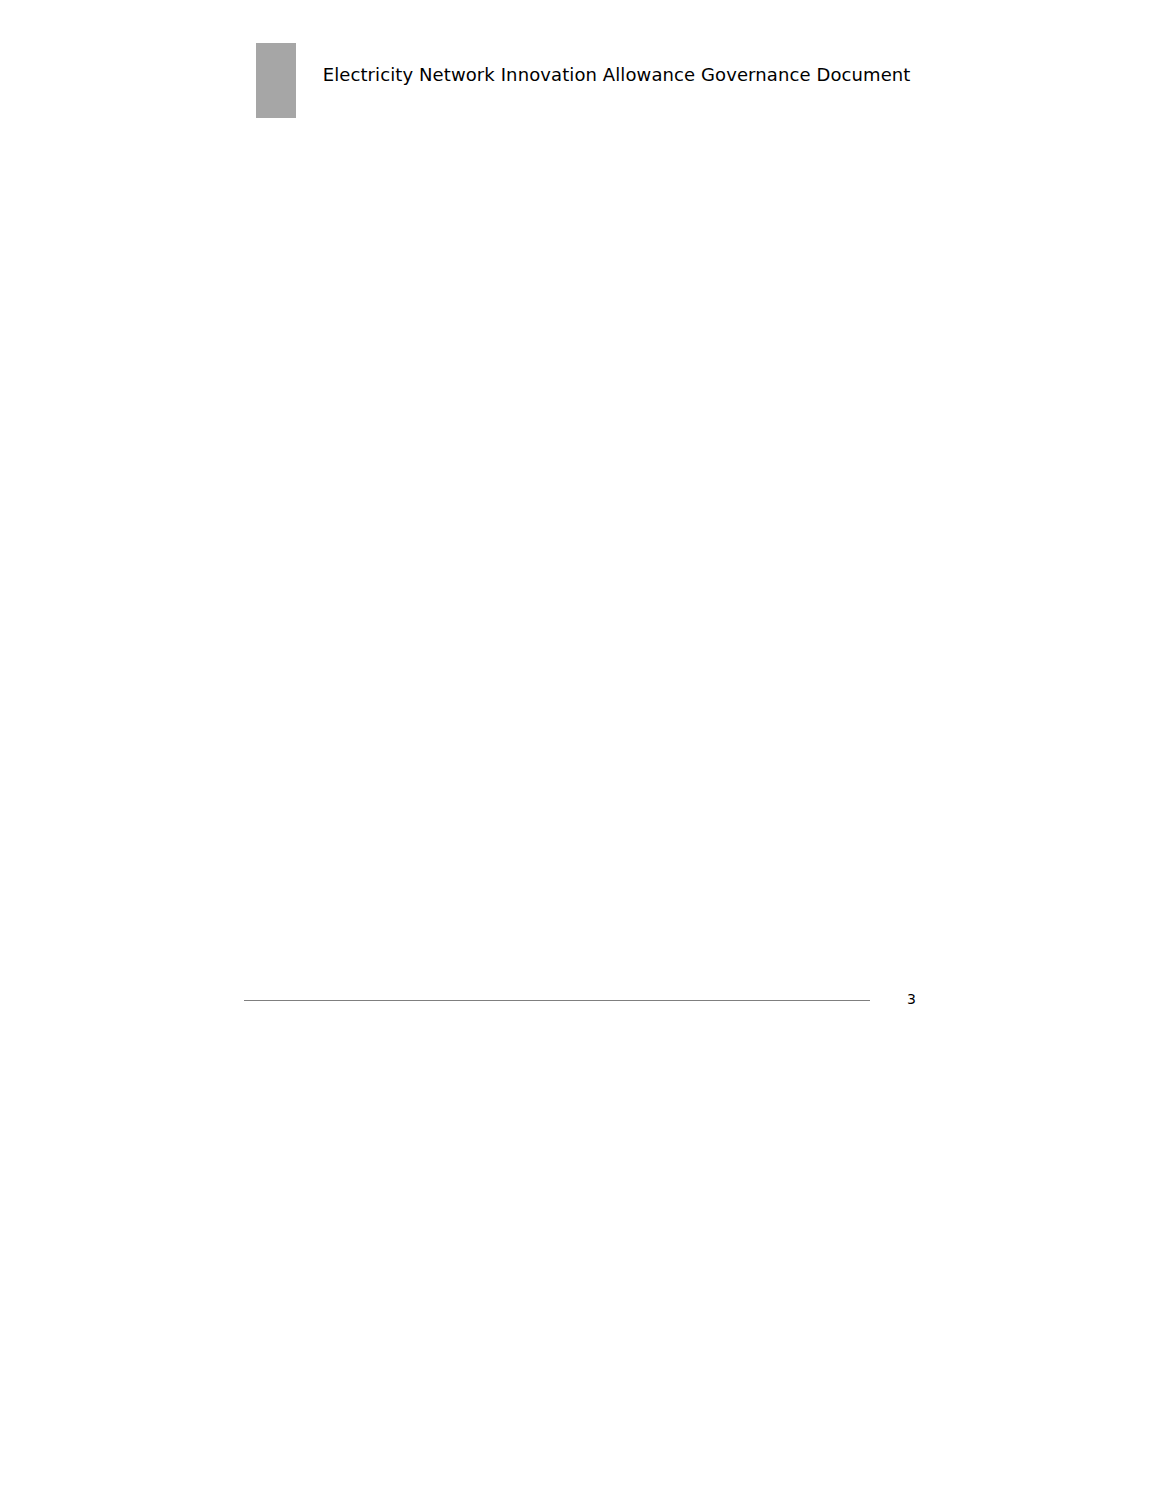Electricity Network Innovation Allowance Governance Document
3